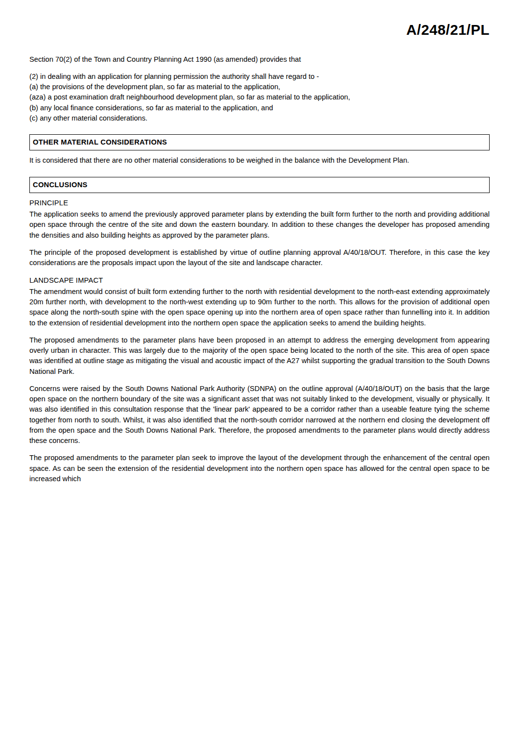A/248/21/PL
Section 70(2) of the Town and Country Planning Act 1990 (as amended) provides that
(2) in dealing with an application for planning permission the authority shall have regard to -
(a) the provisions of the development plan, so far as material to the application,
(aza) a post examination draft neighbourhood development plan, so far as material to the application,
(b) any local finance considerations, so far as material to the application, and
(c) any other material considerations.
OTHER MATERIAL CONSIDERATIONS
It is considered that there are no other material considerations to be weighed in the balance with the Development Plan.
CONCLUSIONS
PRINCIPLE
The application seeks to amend the previously approved parameter plans by extending the built form further to the north and providing additional open space through the centre of the site and down the eastern boundary. In addition to these changes the developer has proposed amending the densities and also building heights as approved by the parameter plans.
The principle of the proposed development is established by virtue of outline planning approval A/40/18/OUT. Therefore, in this case the key considerations are the proposals impact upon the layout of the site and landscape character.
LANDSCAPE IMPACT
The amendment would consist of built form extending further to the north with residential development to the north-east extending approximately 20m further north, with development to the north-west extending up to 90m further to the north. This allows for the provision of additional open space along the north-south spine with the open space opening up into the northern area of open space rather than funnelling into it. In addition to the extension of residential development into the northern open space the application seeks to amend the building heights.
The proposed amendments to the parameter plans have been proposed in an attempt to address the emerging development from appearing overly urban in character. This was largely due to the majority of the open space being located to the north of the site. This area of open space was identified at outline stage as mitigating the visual and acoustic impact of the A27 whilst supporting the gradual transition to the South Downs National Park.
Concerns were raised by the South Downs National Park Authority (SDNPA) on the outline approval (A/40/18/OUT) on the basis that the large open space on the northern boundary of the site was a significant asset that was not suitably linked to the development, visually or physically. It was also identified in this consultation response that the 'linear park' appeared to be a corridor rather than a useable feature tying the scheme together from north to south. Whilst, it was also identified that the north-south corridor narrowed at the northern end closing the development off from the open space and the South Downs National Park. Therefore, the proposed amendments to the parameter plans would directly address these concerns.
The proposed amendments to the parameter plan seek to improve the layout of the development through the enhancement of the central open space. As can be seen the extension of the residential development into the northern open space has allowed for the central open space to be increased which